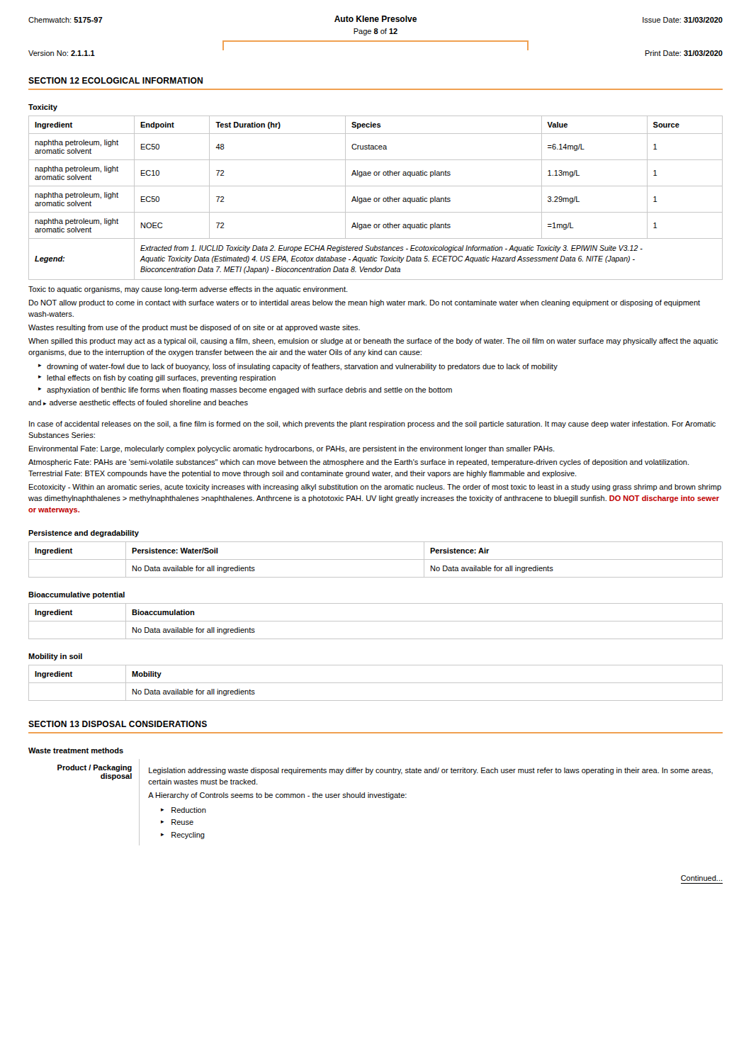Chemwatch: 5175-97
Issue Date: 31/03/2020
Auto Klene Presolve
Page 8 of 12
Version No: 2.1.1.1
Print Date: 31/03/2020
SECTION 12 ECOLOGICAL INFORMATION
Toxicity
| Ingredient | Endpoint | Test Duration (hr) | Species | Value | Source |
| --- | --- | --- | --- | --- | --- |
| naphtha petroleum, light aromatic solvent | EC50 | 48 | Crustacea | =6.14mg/L | 1 |
| naphtha petroleum, light aromatic solvent | EC10 | 72 | Algae or other aquatic plants | 1.13mg/L | 1 |
| naphtha petroleum, light aromatic solvent | EC50 | 72 | Algae or other aquatic plants | 3.29mg/L | 1 |
| naphtha petroleum, light aromatic solvent | NOEC | 72 | Algae or other aquatic plants | =1mg/L | 1 |
| Legend: | Extracted from 1. IUCLID Toxicity Data 2. Europe ECHA Registered Substances - Ecotoxicological Information - Aquatic Toxicity 3. EPIWIN Suite V3.12 - Aquatic Toxicity Data (Estimated) 4. US EPA, Ecotox database - Aquatic Toxicity Data 5. ECETOC Aquatic Hazard Assessment Data 6. NITE (Japan) - Bioconcentration Data 7. METI (Japan) - Bioconcentration Data 8. Vendor Data |
Toxic to aquatic organisms, may cause long-term adverse effects in the aquatic environment.
Do NOT allow product to come in contact with surface waters or to intertidal areas below the mean high water mark. Do not contaminate water when cleaning equipment or disposing of equipment wash-waters.
Wastes resulting from use of the product must be disposed of on site or at approved waste sites.
When spilled this product may act as a typical oil, causing a film, sheen, emulsion or sludge at or beneath the surface of the body of water. The oil film on water surface may physically affect the aquatic organisms, due to the interruption of the oxygen transfer between the air and the water Oils of any kind can cause:
drowning of water-fowl due to lack of buoyancy, loss of insulating capacity of feathers, starvation and vulnerability to predators due to lack of mobility
lethal effects on fish by coating gill surfaces, preventing respiration
asphyxiation of benthic life forms when floating masses become engaged with surface debris and settle on the bottom
and ▸ adverse aesthetic effects of fouled shoreline and beaches
In case of accidental releases on the soil, a fine film is formed on the soil, which prevents the plant respiration process and the soil particle saturation. It may cause deep water infestation. For Aromatic Substances Series:
Environmental Fate: Large, molecularly complex polycyclic aromatic hydrocarbons, or PAHs, are persistent in the environment longer than smaller PAHs.
Atmospheric Fate: PAHs are 'semi-volatile substances" which can move between the atmosphere and the Earth's surface in repeated, temperature-driven cycles of deposition and volatilization. Terrestrial Fate: BTEX compounds have the potential to move through soil and contaminate ground water, and their vapors are highly flammable and explosive.
Ecotoxicity - Within an aromatic series, acute toxicity increases with increasing alkyl substitution on the aromatic nucleus. The order of most toxic to least in a study using grass shrimp and brown shrimp was dimethylnaphthalenes > methylnaphthalenes >naphthalenes. Anthrcene is a phototoxic PAH. UV light greatly increases the toxicity of anthracene to bluegill sunfish. DO NOT discharge into sewer or waterways.
Persistence and degradability
| Ingredient | Persistence: Water/Soil | Persistence: Air |
| --- | --- | --- |
| | No Data available for all ingredients | No Data available for all ingredients |
Bioaccumulative potential
| Ingredient | Bioaccumulation |
| --- | --- |
| | No Data available for all ingredients |
Mobility in soil
| Ingredient | Mobility |
| --- | --- |
| | No Data available for all ingredients |
SECTION 13 DISPOSAL CONSIDERATIONS
Waste treatment methods
| Product / Packaging disposal | Legislation addressing waste disposal requirements may differ by country, state and/ or territory. Each user must refer to laws operating in their area. In some areas, certain wastes must be tracked. A Hierarchy of Controls seems to be common - the user should investigate: Reduction Reuse Recycling |
Continued...